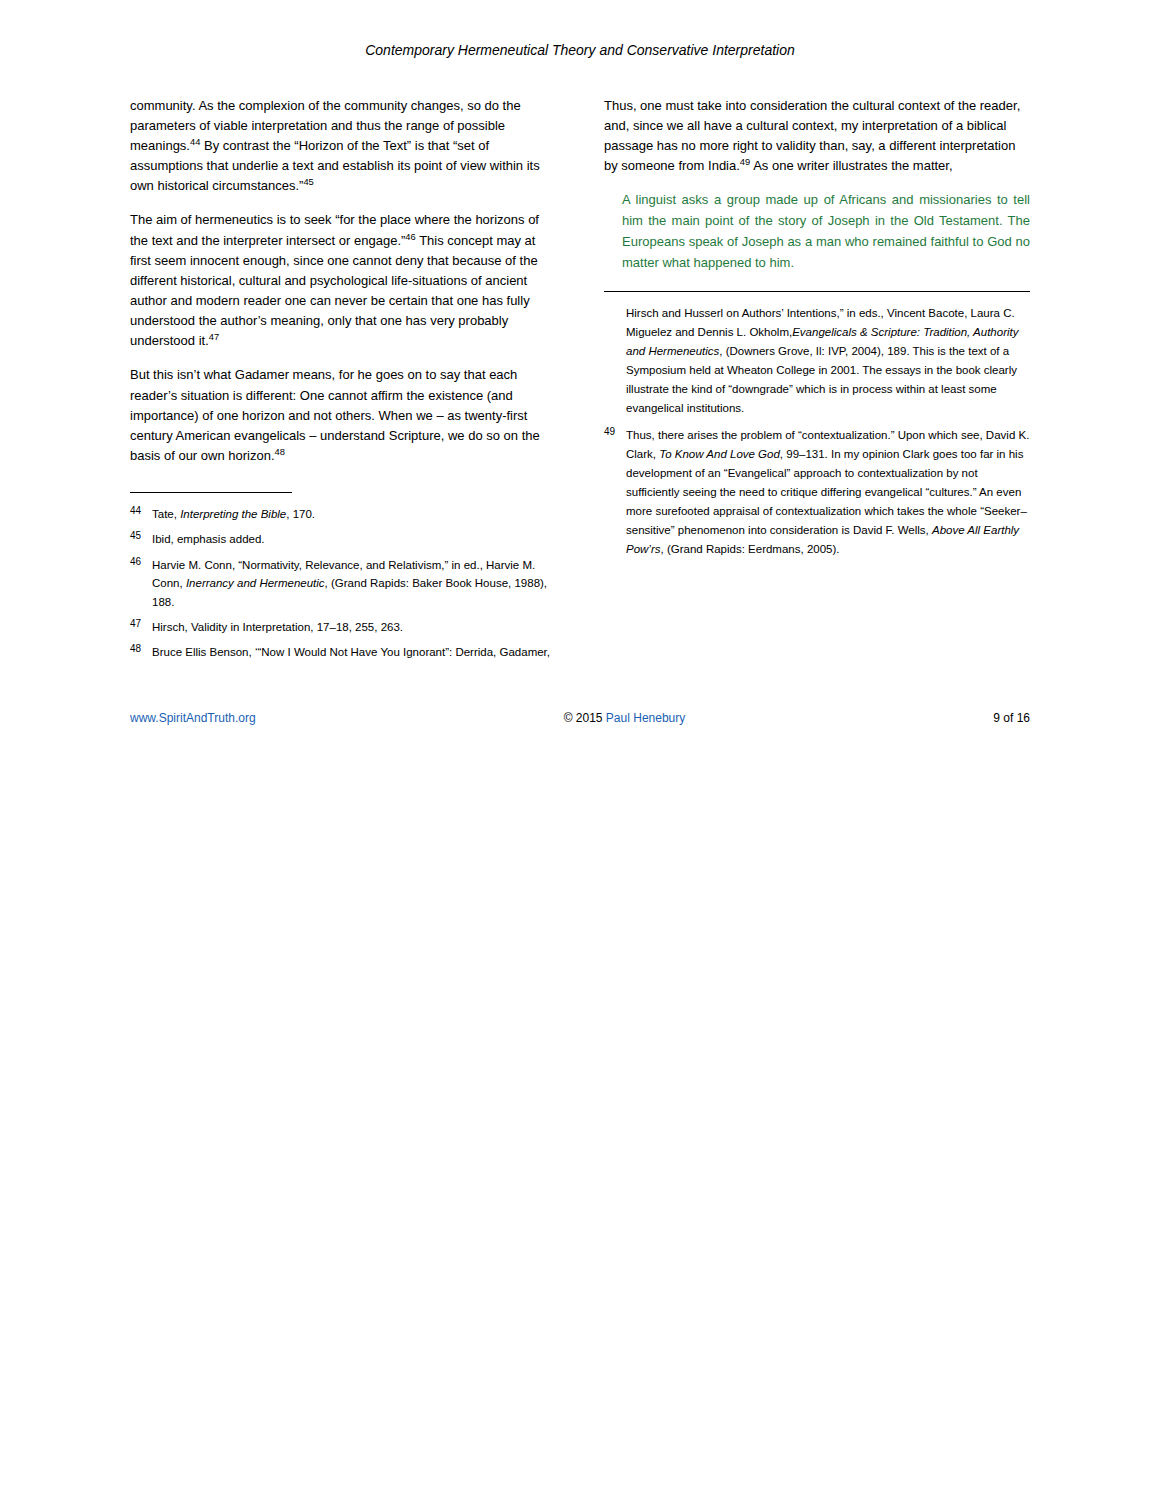Contemporary Hermeneutical Theory and Conservative Interpretation
community. As the complexion of the community changes, so do the parameters of viable interpretation and thus the range of possible meanings.44 By contrast the “Horizon of the Text” is that “set of assumptions that underlie a text and establish its point of view within its own historical circumstances.”45
The aim of hermeneutics is to seek “for the place where the horizons of the text and the interpreter intersect or engage.”46 This concept may at first seem innocent enough, since one cannot deny that because of the different historical, cultural and psychological life-situations of ancient author and modern reader one can never be certain that one has fully understood the author’s meaning, only that one has very probably understood it.47
But this isn’t what Gadamer means, for he goes on to say that each reader’s situation is different: One cannot affirm the existence (and importance) of one horizon and not others. When we – as twenty-first century American evangelicals – understand Scripture, we do so on the basis of our own horizon.48
44 Tate, Interpreting the Bible, 170.
45 Ibid, emphasis added.
46 Harvie M. Conn, “Normativity, Relevance, and Relativism,” in ed., Harvie M. Conn, Inerrancy and Hermeneutic, (Grand Rapids: Baker Book House, 1988), 188.
47 Hirsch, Validity in Interpretation, 17–18, 255, 263.
48 Bruce Ellis Benson, ‘“Now I Would Not Have You Ignorant”: Derrida, Gadamer,
Thus, one must take into consideration the cultural context of the reader, and, since we all have a cultural context, my interpretation of a biblical passage has no more right to validity than, say, a different interpretation by someone from India.49 As one writer illustrates the matter,
A linguist asks a group made up of Africans and missionaries to tell him the main point of the story of Joseph in the Old Testament. The Europeans speak of Joseph as a man who remained faithful to God no matter what happened to him.
Hirsch and Husserl on Authors’ Intentions,” in eds., Vincent Bacote, Laura C. Miguelez and Dennis L. Okholm,Evangelicals & Scripture: Tradition, Authority and Hermeneutics, (Downers Grove, Il: IVP, 2004), 189. This is the text of a Symposium held at Wheaton College in 2001. The essays in the book clearly illustrate the kind of “downgrade” which is in process within at least some evangelical institutions.
49 Thus, there arises the problem of “contextualization.” Upon which see, David K. Clark, To Know And Love God, 99–131. In my opinion Clark goes too far in his development of an “Evangelical” approach to contextualization by not sufficiently seeing the need to critique differing evangelical “cultures.” An even more surefooted appraisal of contextualization which takes the whole “Seeker–sensitive” phenomenon into consideration is David F. Wells, Above All Earthly Pow’rs, (Grand Rapids: Eerdmans, 2005).
www.SpiritAndTruth.org
© 2015 Paul Henebury
9 of 16